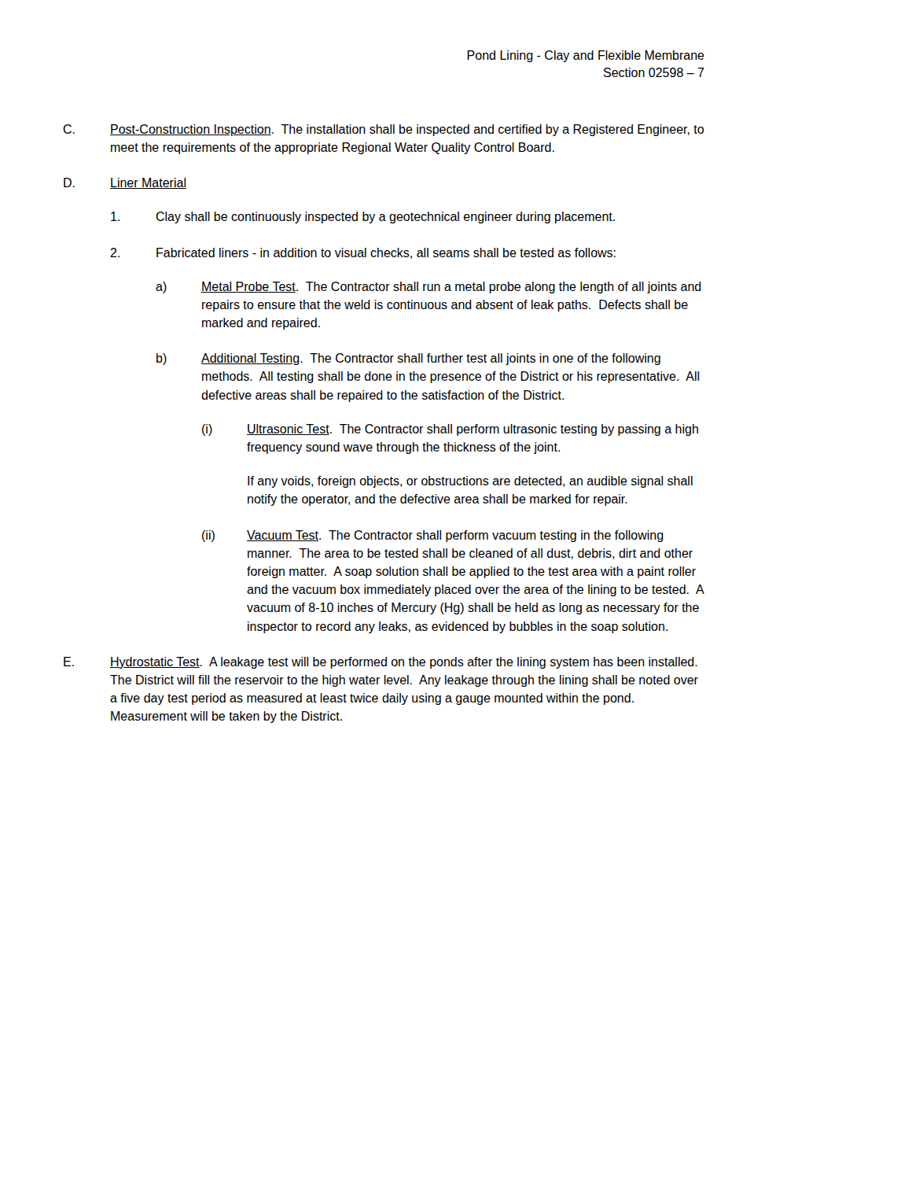Pond Lining - Clay and Flexible Membrane Section 02598 – 7
C.
Post-Construction Inspection. The installation shall be inspected and certified by a Registered Engineer, to meet the requirements of the appropriate Regional Water Quality Control Board.
D.
Liner Material
1.
Clay shall be continuously inspected by a geotechnical engineer during placement.
2.
Fabricated liners - in addition to visual checks, all seams shall be tested as follows:
a)
Metal Probe Test. The Contractor shall run a metal probe along the length of all joints and repairs to ensure that the weld is continuous and absent of leak paths. Defects shall be marked and repaired.
b)
Additional Testing. The Contractor shall further test all joints in one of the following methods. All testing shall be done in the presence of the District or his representative. All defective areas shall be repaired to the satisfaction of the District.
(i)
Ultrasonic Test. The Contractor shall perform ultrasonic testing by passing a high frequency sound wave through the thickness of the joint.
If any voids, foreign objects, or obstructions are detected, an audible signal shall notify the operator, and the defective area shall be marked for repair.
(ii)
Vacuum Test. The Contractor shall perform vacuum testing in the following manner. The area to be tested shall be cleaned of all dust, debris, dirt and other foreign matter. A soap solution shall be applied to the test area with a paint roller and the vacuum box immediately placed over the area of the lining to be tested. A vacuum of 8-10 inches of Mercury (Hg) shall be held as long as necessary for the inspector to record any leaks, as evidenced by bubbles in the soap solution.
E.
Hydrostatic Test. A leakage test will be performed on the ponds after the lining system has been installed. The District will fill the reservoir to the high water level. Any leakage through the lining shall be noted over a five day test period as measured at least twice daily using a gauge mounted within the pond. Measurement will be taken by the District.